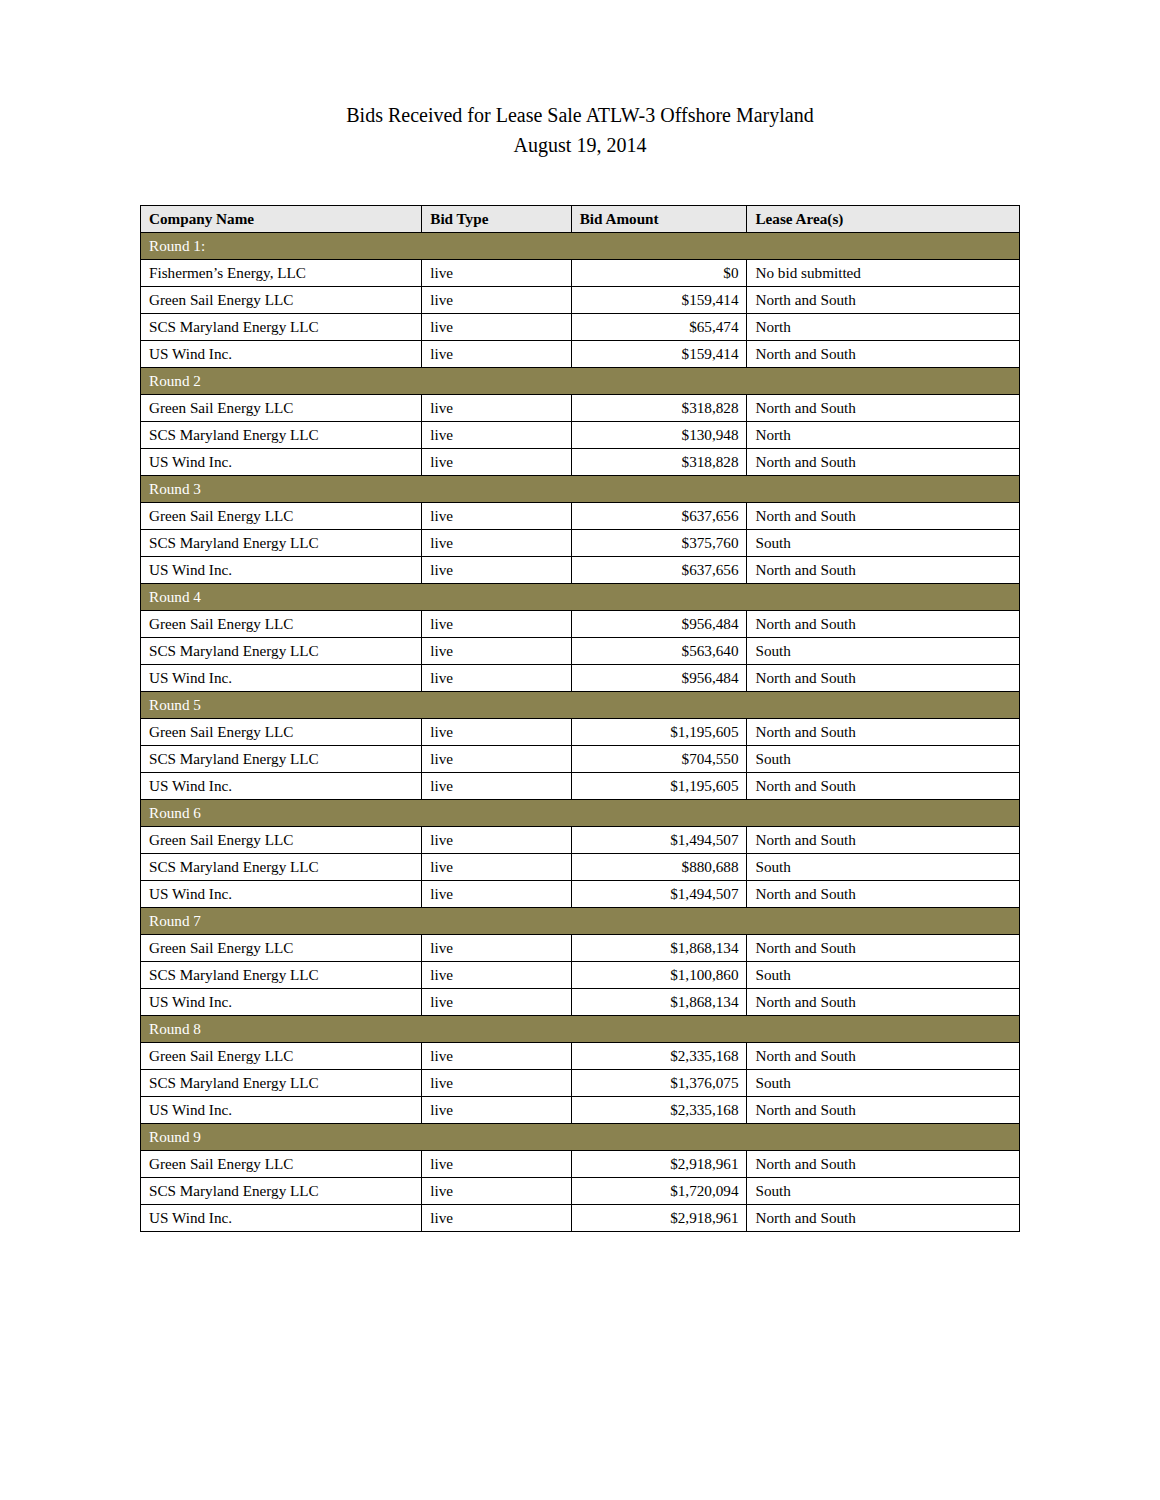Bids Received for Lease Sale ATLW-3 Offshore Maryland August 19, 2014
Bids Received for Lease Sale ATLW-3 Offshore Maryland, August 19, 2014
| Company Name | Bid Type | Bid Amount | Lease Area(s) |
| --- | --- | --- | --- |
| Round 1: |
| Fishermen’s Energy, LLC | live | $0 | No bid submitted |
| Green Sail Energy LLC | live | $159,414 | North and South |
| SCS Maryland Energy LLC | live | $65,474 | North |
| US Wind Inc. | live | $159,414 | North and South |
| Round 2 |
| Green Sail Energy LLC | live | $318,828 | North and South |
| SCS Maryland Energy LLC | live | $130,948 | North |
| US Wind Inc. | live | $318,828 | North and South |
| Round 3 |
| Green Sail Energy LLC | live | $637,656 | North and South |
| SCS Maryland Energy LLC | live | $375,760 | South |
| US Wind Inc. | live | $637,656 | North and South |
| Round 4 |
| Green Sail Energy LLC | live | $956,484 | North and South |
| SCS Maryland Energy LLC | live | $563,640 | South |
| US Wind Inc. | live | $956,484 | North and South |
| Round 5 |
| Green Sail Energy LLC | live | $1,195,605 | North and South |
| SCS Maryland Energy LLC | live | $704,550 | South |
| US Wind Inc. | live | $1,195,605 | North and South |
| Round 6 |
| Green Sail Energy LLC | live | $1,494,507 | North and South |
| SCS Maryland Energy LLC | live | $880,688 | South |
| US Wind Inc. | live | $1,494,507 | North and South |
| Round 7 |
| Green Sail Energy LLC | live | $1,868,134 | North and South |
| SCS Maryland Energy LLC | live | $1,100,860 | South |
| US Wind Inc. | live | $1,868,134 | North and South |
| Round 8 |
| Green Sail Energy LLC | live | $2,335,168 | North and South |
| SCS Maryland Energy LLC | live | $1,376,075 | South |
| US Wind Inc. | live | $2,335,168 | North and South |
| Round 9 |
| Green Sail Energy LLC | live | $2,918,961 | North and South |
| SCS Maryland Energy LLC | live | $1,720,094 | South |
| US Wind Inc. | live | $2,918,961 | North and South |